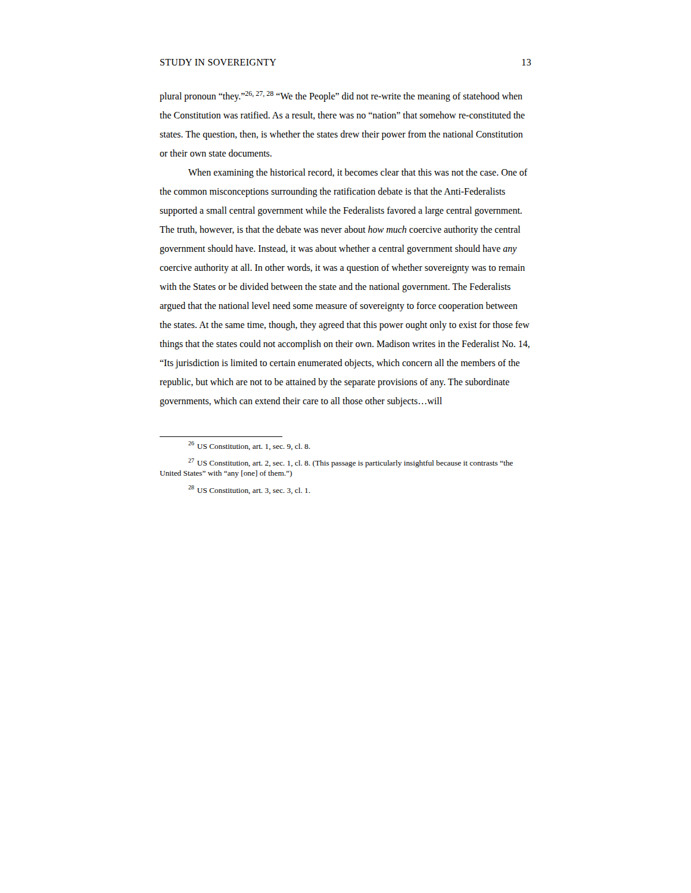Study in Sovereignty 13
plural pronoun “they.”26, 27, 28 “We the People” did not re-write the meaning of statehood when the Constitution was ratified. As a result, there was no “nation” that somehow re-constituted the states. The question, then, is whether the states drew their power from the national Constitution or their own state documents.
When examining the historical record, it becomes clear that this was not the case. One of the common misconceptions surrounding the ratification debate is that the Anti-Federalists supported a small central government while the Federalists favored a large central government. The truth, however, is that the debate was never about how much coercive authority the central government should have. Instead, it was about whether a central government should have any coercive authority at all. In other words, it was a question of whether sovereignty was to remain with the States or be divided between the state and the national government. The Federalists argued that the national level need some measure of sovereignty to force cooperation between the states. At the same time, though, they agreed that this power ought only to exist for those few things that the states could not accomplish on their own. Madison writes in the Federalist No. 14, “Its jurisdiction is limited to certain enumerated objects, which concern all the members of the republic, but which are not to be attained by the separate provisions of any. The subordinate governments, which can extend their care to all those other subjects…will
26 US Constitution, art. 1, sec. 9, cl. 8.
27 US Constitution, art. 2, sec. 1, cl. 8. (This passage is particularly insightful because it contrasts “the United States” with “any [one] of them.”)
28 US Constitution, art. 3, sec. 3, cl. 1.